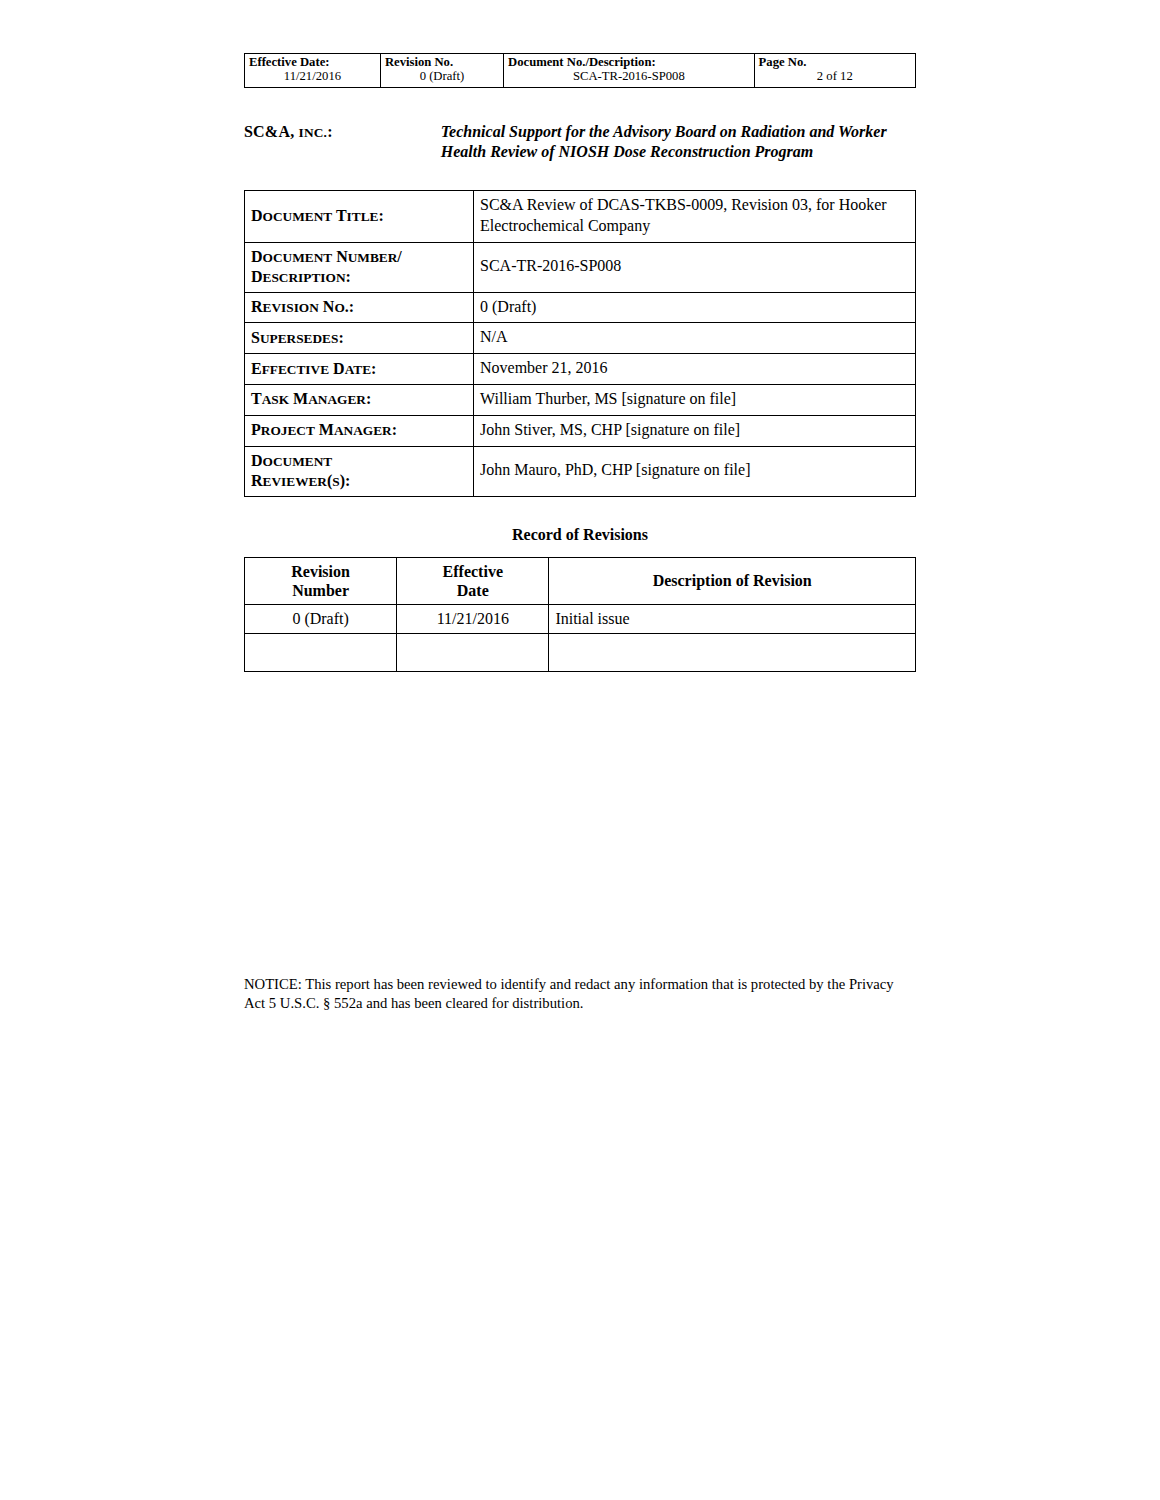| Effective Date: 11/21/2016 | Revision No. 0 (Draft) | Document No./Description: SCA-TR-2016-SP008 | Page No. 2 of 12 |
| SC&A, INC. : | Technical Support for the Advisory Board on Radiation and Worker Health Review of NIOSH Dose Reconstruction Program |
| D OCUMENT T ITLE : | SC&A Review of DCAS-TKBS-0009, Revision 03, for Hooker Electrochemical Company |
| D OCUMENT N UMBER / D ESCRIPTION : | SCA-TR-2016-SP008 |
| R EVISION N O .: | 0 (Draft) |
| S UPERSEDES : | N/A |
| E FFECTIVE D ATE : | November 21, 2016 |
| T ASK M ANAGER : | William Thurber, MS [signature on file] |
| P ROJECT M ANAGER : | John Stiver, MS, CHP [signature on file] |
| D OCUMENT R EVIEWER ( S ): | John Mauro, PhD, CHP [signature on file] |
Record of Revisions
| Revision Number | Effective Date | Description of Revision |
| --- | --- | --- |
| 0 (Draft) | 11/21/2016 | Initial issue |
NOTICE: This report has been reviewed to identify and redact any information that is protected by the Privacy Act 5 U.S.C. § 552a and has been cleared for distribution.